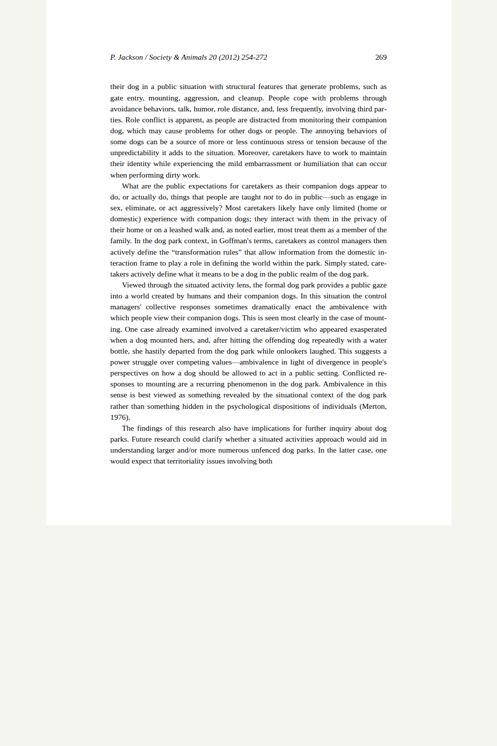P. Jackson / Society & Animals 20 (2012) 254-272 269
their dog in a public situation with structural features that generate problems, such as gate entry, mounting, aggression, and cleanup. People cope with problems through avoidance behaviors, talk, humor, role distance, and, less frequently, involving third parties. Role conflict is apparent, as people are distracted from monitoring their companion dog, which may cause problems for other dogs or people. The annoying behaviors of some dogs can be a source of more or less continuous stress or tension because of the unpredictability it adds to the situation. Moreover, caretakers have to work to maintain their identity while experiencing the mild embarrassment or humiliation that can occur when performing dirty work.
What are the public expectations for caretakers as their companion dogs appear to do, or actually do, things that people are taught not to do in public—such as engage in sex, eliminate, or act aggressively? Most caretakers likely have only limited (home or domestic) experience with companion dogs; they interact with them in the privacy of their home or on a leashed walk and, as noted earlier, most treat them as a member of the family. In the dog park context, in Goffman's terms, caretakers as control managers then actively define the “transformation rules” that allow information from the domestic interaction frame to play a role in defining the world within the park. Simply stated, caretakers actively define what it means to be a dog in the public realm of the dog park.
Viewed through the situated activity lens, the formal dog park provides a public gaze into a world created by humans and their companion dogs. In this situation the control managers' collective responses sometimes dramatically enact the ambivalence with which people view their companion dogs. This is seen most clearly in the case of mounting. One case already examined involved a caretaker/victim who appeared exasperated when a dog mounted hers, and, after hitting the offending dog repeatedly with a water bottle, she hastily departed from the dog park while onlookers laughed. This suggests a power struggle over competing values—ambivalence in light of divergence in people's perspectives on how a dog should be allowed to act in a public setting. Conflicted responses to mounting are a recurring phenomenon in the dog park. Ambivalence in this sense is best viewed as something revealed by the situational context of the dog park rather than something hidden in the psychological dispositions of individuals (Merton, 1976).
The findings of this research also have implications for further inquiry about dog parks. Future research could clarify whether a situated activities approach would aid in understanding larger and/or more numerous unfenced dog parks. In the latter case, one would expect that territoriality issues involving both